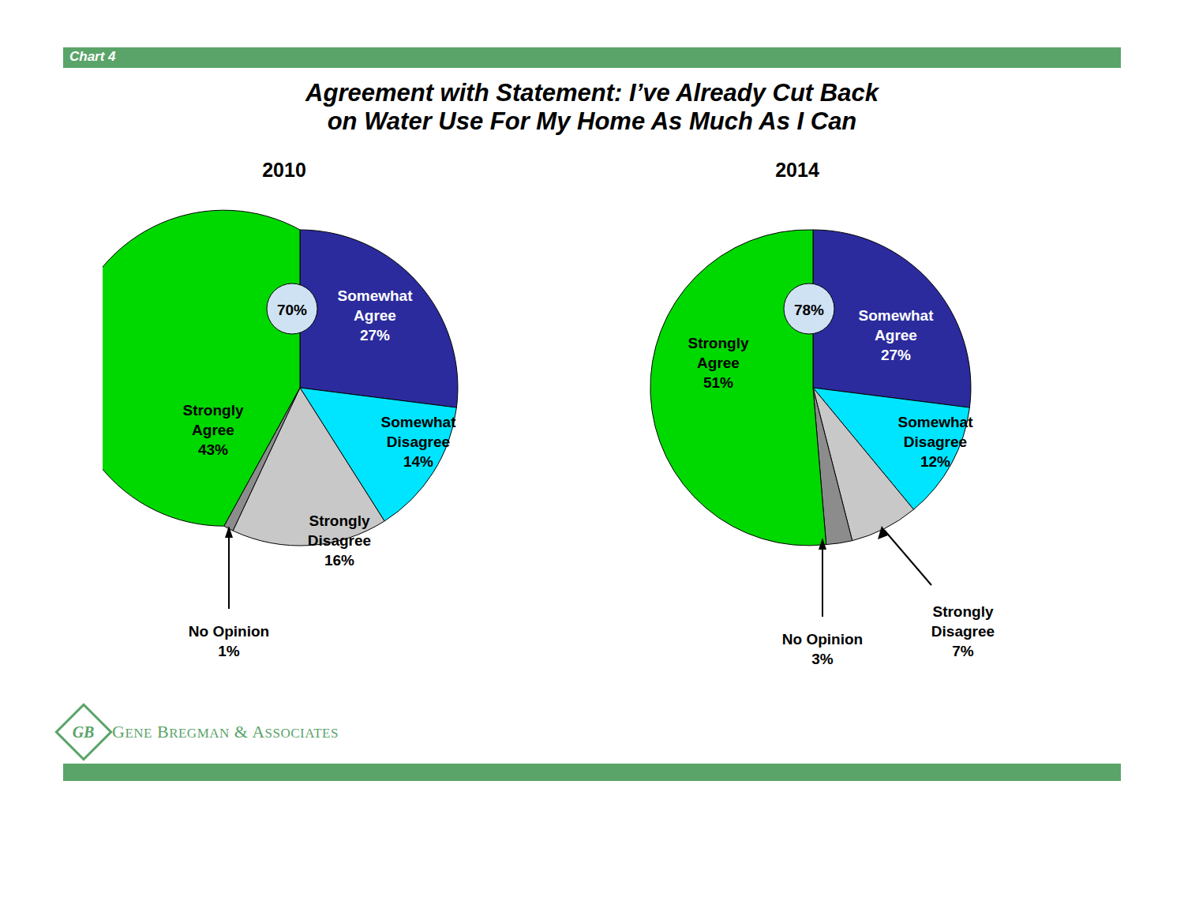Chart 4
Agreement with Statement: I’ve Already Cut Back
on Water Use For My Home As Much As I Can
2010
2014
Somewhat Agree 27% Somewhat Disagree 14% Strongly Disagree 16% Strongly Agree 43% 70% No Opinion 1% Somewhat Agree 27% Somewhat Disagree 12% Strongly Agree 51% 78% No Opinion 3% Strongly Disagree 7%
GB
GENE BREGMAN & ASSOCIATES